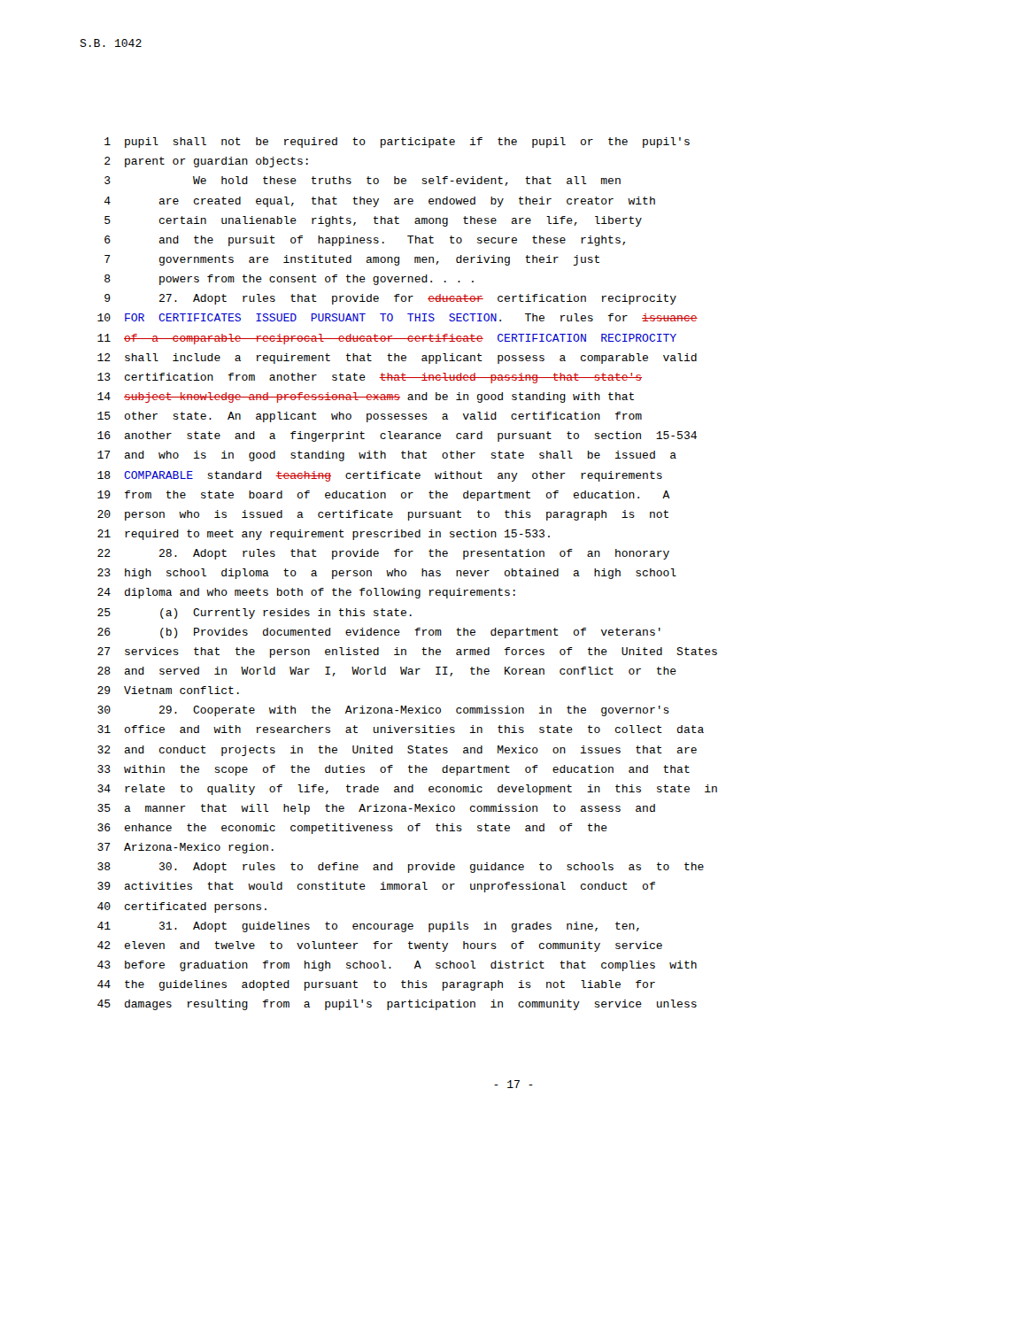S.B. 1042
| 1 | pupil shall not be required to participate if the pupil or the pupil's |
| 2 | parent or guardian objects: |
| 3 | We hold these truths to be self-evident, that all men |
| 4 | are created equal, that they are endowed by their creator with |
| 5 | certain unalienable rights, that among these are life, liberty |
| 6 | and the pursuit of happiness. That to secure these rights, |
| 7 | governments are instituted among men, deriving their just |
| 8 | powers from the consent of the governed. . . . |
| 9 | 27. Adopt rules that provide for educator certification reciprocity |
| 10 | FOR CERTIFICATES ISSUED PURSUANT TO THIS SECTION . The rules for issuance |
| 11 | of a comparable reciprocal educator certificate CERTIFICATION RECIPROCITY |
| 12 | shall include a requirement that the applicant possess a comparable valid |
| 13 | certification from another state that included passing that state's |
| 14 | subject knowledge and professional exams and be in good standing with that |
| 15 | other state. An applicant who possesses a valid certification from |
| 16 | another state and a fingerprint clearance card pursuant to section 15-534 |
| 17 | and who is in good standing with that other state shall be issued a |
| 18 | COMPARABLE standard teaching certificate without any other requirements |
| 19 | from the state board of education or the department of education. A |
| 20 | person who is issued a certificate pursuant to this paragraph is not |
| 21 | required to meet any requirement prescribed in section 15-533. |
| 22 | 28. Adopt rules that provide for the presentation of an honorary |
| 23 | high school diploma to a person who has never obtained a high school |
| 24 | diploma and who meets both of the following requirements: |
| 25 | (a) Currently resides in this state. |
| 26 | (b) Provides documented evidence from the department of veterans' |
| 27 | services that the person enlisted in the armed forces of the United States |
| 28 | and served in World War I, World War II, the Korean conflict or the |
| 29 | Vietnam conflict. |
| 30 | 29. Cooperate with the Arizona-Mexico commission in the governor's |
| 31 | office and with researchers at universities in this state to collect data |
| 32 | and conduct projects in the United States and Mexico on issues that are |
| 33 | within the scope of the duties of the department of education and that |
| 34 | relate to quality of life, trade and economic development in this state in |
| 35 | a manner that will help the Arizona-Mexico commission to assess and |
| 36 | enhance the economic competitiveness of this state and of the |
| 37 | Arizona-Mexico region. |
| 38 | 30. Adopt rules to define and provide guidance to schools as to the |
| 39 | activities that would constitute immoral or unprofessional conduct of |
| 40 | certificated persons. |
| 41 | 31. Adopt guidelines to encourage pupils in grades nine, ten, |
| 42 | eleven and twelve to volunteer for twenty hours of community service |
| 43 | before graduation from high school. A school district that complies with |
| 44 | the guidelines adopted pursuant to this paragraph is not liable for |
| 45 | damages resulting from a pupil's participation in community service unless |
- 17 -